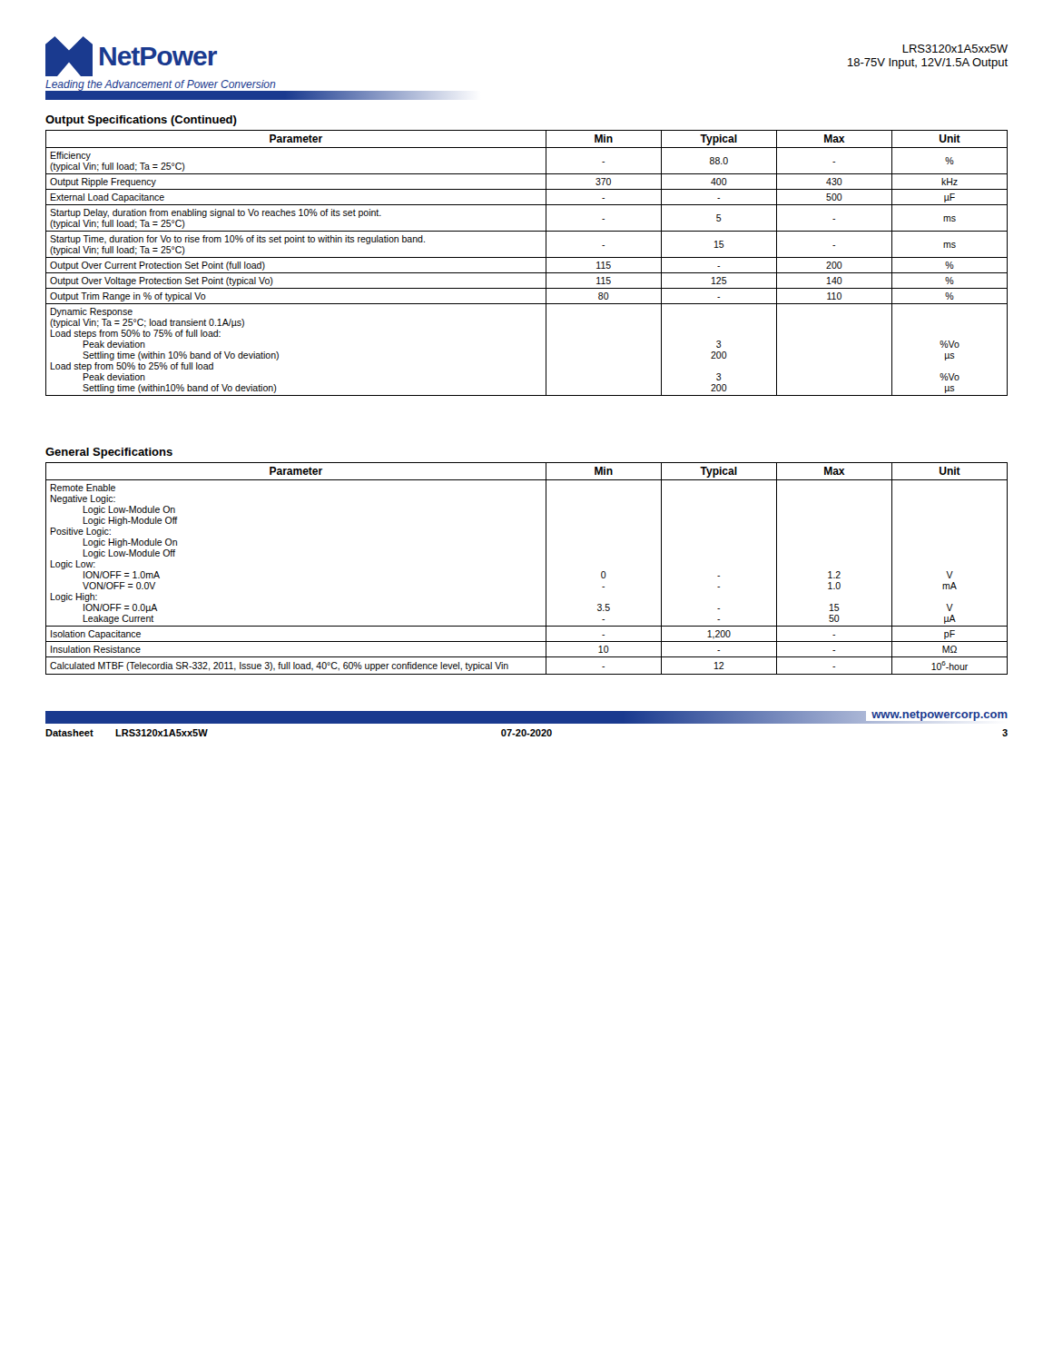Net Power
Leading the Advancement of Power Conversion
LRS3120x1A5xx5W
18-75V Input, 12V/1.5A Output
Output Specifications (Continued)
| Parameter | Min | Typical | Max | Unit |
| --- | --- | --- | --- | --- |
| Efficiency (typical Vin; full load; Ta = 25°C) | - | 88.0 | - | % |
| Output Ripple Frequency | 370 | 400 | 430 | kHz |
| External Load Capacitance | - | - | 500 | µF |
| Startup Delay, duration from enabling signal to Vo reaches 10% of its set point. (typical Vin; full load; Ta = 25°C) | - | 5 | - | ms |
| Startup Time, duration for Vo to rise from 10% of its set point to within its regulation band. (typical Vin; full load; Ta = 25°C) | - | 15 | - | ms |
| Output Over Current Protection Set Point (full load) | 115 | - | 200 | % |
| Output Over Voltage Protection Set Point (typical Vo) | 115 | 125 | 140 | % |
| Output Trim Range in % of typical Vo | 80 | - | 110 | % |
| Dynamic Response (typical Vin; Ta = 25°C; load transient 0.1A/µs) Load steps from 50% to 75% of full load: Peak deviation Settling time (within 10% band of Vo deviation) Load step from 50% to 25% of full load Peak deviation Settling time (within10% band of Vo deviation) | | 3 200 3 200 | | %Vo µs %Vo µs |
General Specifications
| Parameter | Min | Typical | Max | Unit |
| --- | --- | --- | --- | --- |
| Remote Enable Negative Logic: Logic Low-Module On Logic High-Module Off Positive Logic: Logic High-Module On Logic Low-Module Off Logic Low: ION/OFF = 1.0mA VON/OFF = 0.0V Logic High: ION/OFF = 0.0µA Leakage Current | 0 - 3.5 - | - - - - | 1.2 1.0 15 50 | V mA V µA |
| Isolation Capacitance | - | 1,200 | - | pF |
| Insulation Resistance | 10 | - | - | MΩ |
| Calculated MTBF (Telecordia SR-332, 2011, Issue 3), full load, 40°C, 60% upper confidence level, typical Vin | - | 12 | - | 10 6 -hour |
www.netpowercorp.com
Datasheet LRS3120x1A5xx5W 07-20-2020 3